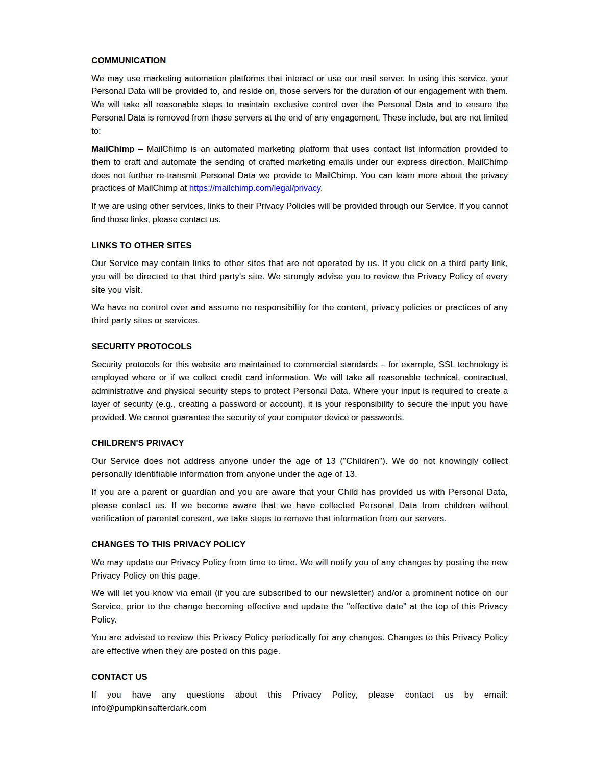COMMUNICATION
We may use marketing automation platforms that interact or use our mail server. In using this service, your Personal Data will be provided to, and reside on, those servers for the duration of our engagement with them. We will take all reasonable steps to maintain exclusive control over the Personal Data and to ensure the Personal Data is removed from those servers at the end of any engagement. These include, but are not limited to:
MailChimp – MailChimp is an automated marketing platform that uses contact list information provided to them to craft and automate the sending of crafted marketing emails under our express direction. MailChimp does not further re-transmit Personal Data we provide to MailChimp. You can learn more about the privacy practices of MailChimp at https://mailchimp.com/legal/privacy.
If we are using other services, links to their Privacy Policies will be provided through our Service. If you cannot find those links, please contact us.
LINKS TO OTHER SITES
Our Service may contain links to other sites that are not operated by us. If you click on a third party link, you will be directed to that third party's site. We strongly advise you to review the Privacy Policy of every site you visit.
We have no control over and assume no responsibility for the content, privacy policies or practices of any third party sites or services.
SECURITY PROTOCOLS
Security protocols for this website are maintained to commercial standards – for example, SSL technology is employed where or if we collect credit card information. We will take all reasonable technical, contractual, administrative and physical security steps to protect Personal Data. Where your input is required to create a layer of security (e.g., creating a password or account), it is your responsibility to secure the input you have provided. We cannot guarantee the security of your computer device or passwords.
CHILDREN'S PRIVACY
Our Service does not address anyone under the age of 13 ("Children"). We do not knowingly collect personally identifiable information from anyone under the age of 13.
If you are a parent or guardian and you are aware that your Child has provided us with Personal Data, please contact us. If we become aware that we have collected Personal Data from children without verification of parental consent, we take steps to remove that information from our servers.
CHANGES TO THIS PRIVACY POLICY
We may update our Privacy Policy from time to time. We will notify you of any changes by posting the new Privacy Policy on this page.
We will let you know via email (if you are subscribed to our newsletter) and/or a prominent notice on our Service, prior to the change becoming effective and update the "effective date" at the top of this Privacy Policy.
You are advised to review this Privacy Policy periodically for any changes. Changes to this Privacy Policy are effective when they are posted on this page.
CONTACT US
If you have any questions about this Privacy Policy, please contact us by email: info@pumpkinsafterdark.com